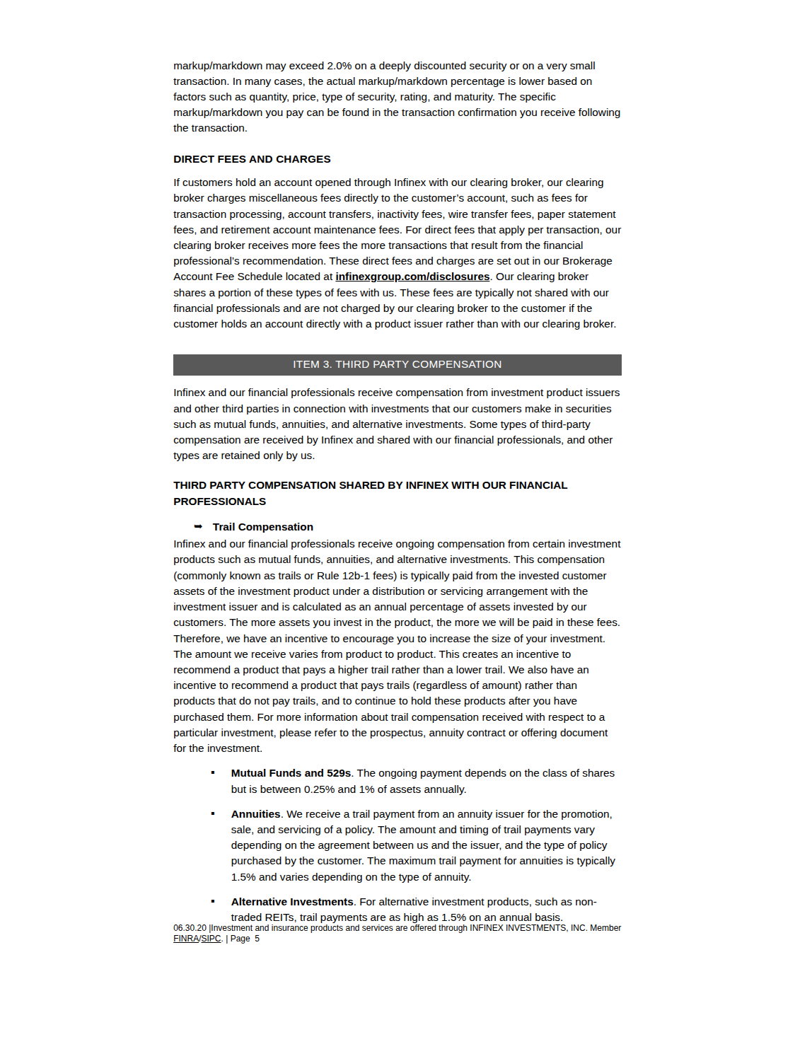markup/markdown may exceed 2.0% on a deeply discounted security or on a very small transaction. In many cases, the actual markup/markdown percentage is lower based on factors such as quantity, price, type of security, rating, and maturity. The specific markup/markdown you pay can be found in the transaction confirmation you receive following the transaction.
DIRECT FEES AND CHARGES
If customers hold an account opened through Infinex with our clearing broker, our clearing broker charges miscellaneous fees directly to the customer’s account, such as fees for transaction processing, account transfers, inactivity fees, wire transfer fees, paper statement fees, and retirement account maintenance fees. For direct fees that apply per transaction, our clearing broker receives more fees the more transactions that result from the financial professional’s recommendation. These direct fees and charges are set out in our Brokerage Account Fee Schedule located at infinexgroup.com/disclosures. Our clearing broker shares a portion of these types of fees with us. These fees are typically not shared with our financial professionals and are not charged by our clearing broker to the customer if the customer holds an account directly with a product issuer rather than with our clearing broker.
ITEM 3. THIRD PARTY COMPENSATION
Infinex and our financial professionals receive compensation from investment product issuers and other third parties in connection with investments that our customers make in securities such as mutual funds, annuities, and alternative investments. Some types of third-party compensation are received by Infinex and shared with our financial professionals, and other types are retained only by us.
THIRD PARTY COMPENSATION SHARED BY INFINEX WITH OUR FINANCIAL PROFESSIONALS
Trail Compensation
Infinex and our financial professionals receive ongoing compensation from certain investment products such as mutual funds, annuities, and alternative investments. This compensation (commonly known as trails or Rule 12b-1 fees) is typically paid from the invested customer assets of the investment product under a distribution or servicing arrangement with the investment issuer and is calculated as an annual percentage of assets invested by our customers. The more assets you invest in the product, the more we will be paid in these fees. Therefore, we have an incentive to encourage you to increase the size of your investment. The amount we receive varies from product to product. This creates an incentive to recommend a product that pays a higher trail rather than a lower trail. We also have an incentive to recommend a product that pays trails (regardless of amount) rather than products that do not pay trails, and to continue to hold these products after you have purchased them. For more information about trail compensation received with respect to a particular investment, please refer to the prospectus, annuity contract or offering document for the investment.
Mutual Funds and 529s. The ongoing payment depends on the class of shares but is between 0.25% and 1% of assets annually.
Annuities. We receive a trail payment from an annuity issuer for the promotion, sale, and servicing of a policy. The amount and timing of trail payments vary depending on the agreement between us and the issuer, and the type of policy purchased by the customer. The maximum trail payment for annuities is typically 1.5% and varies depending on the type of annuity.
Alternative Investments. For alternative investment products, such as non-traded REITs, trail payments are as high as 1.5% on an annual basis.
06.30.20 |Investment and insurance products and services are offered through INFINEX INVESTMENTS, INC. Member FINRA/SIPC. | Page 5